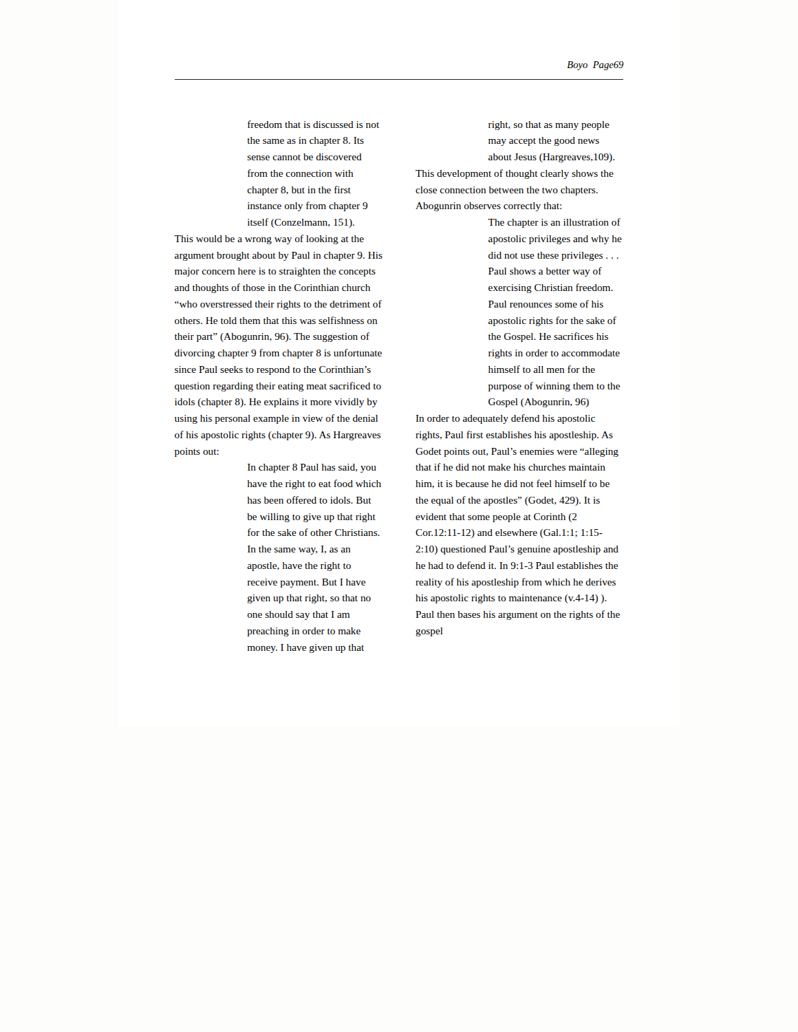Boyo Page69
freedom that is discussed is not the same as in chapter 8. Its sense cannot be discovered from the connection with chapter 8, but in the first instance only from chapter 9 itself (Conzelmann, 151).
This would be a wrong way of looking at the argument brought about by Paul in chapter 9. His major concern here is to straighten the concepts and thoughts of those in the Corinthian church “who overstressed their rights to the detriment of others. He told them that this was selfishness on their part” (Abogunrin, 96). The suggestion of divorcing chapter 9 from chapter 8 is unfortunate since Paul seeks to respond to the Corinthian’s question regarding their eating meat sacrificed to idols (chapter 8). He explains it more vividly by using his personal example in view of the denial of his apostolic rights (chapter 9). As Hargreaves points out:
In chapter 8 Paul has said, you have the right to eat food which has been offered to idols. But be willing to give up that right for the sake of other Christians. In the same way, I, as an apostle, have the right to receive payment. But I have given up that right, so that no one should say that I am preaching in order to make money. I have given up that right, so that as many people may accept the good news about Jesus (Hargreaves,109).
This development of thought clearly shows the close connection between the two chapters. Abogunrin observes correctly that:
The chapter is an illustration of apostolic privileges and why he did not use these privileges . . . Paul shows a better way of exercising Christian freedom. Paul renounces some of his apostolic rights for the sake of the Gospel. He sacrifices his rights in order to accommodate himself to all men for the purpose of winning them to the Gospel (Abogunrin, 96)
In order to adequately defend his apostolic rights, Paul first establishes his apostleship. As Godet points out, Paul’s enemies were “alleging that if he did not make his churches maintain him, it is because he did not feel himself to be the equal of the apostles” (Godet, 429). It is evident that some people at Corinth (2 Cor.12:11-12) and elsewhere (Gal.1:1; 1:15-2:10) questioned Paul’s genuine apostleship and he had to defend it. In 9:1-3 Paul establishes the reality of his apostleship from which he derives his apostolic rights to maintenance (v.4-14) ). Paul then bases his argument on the rights of the gospel